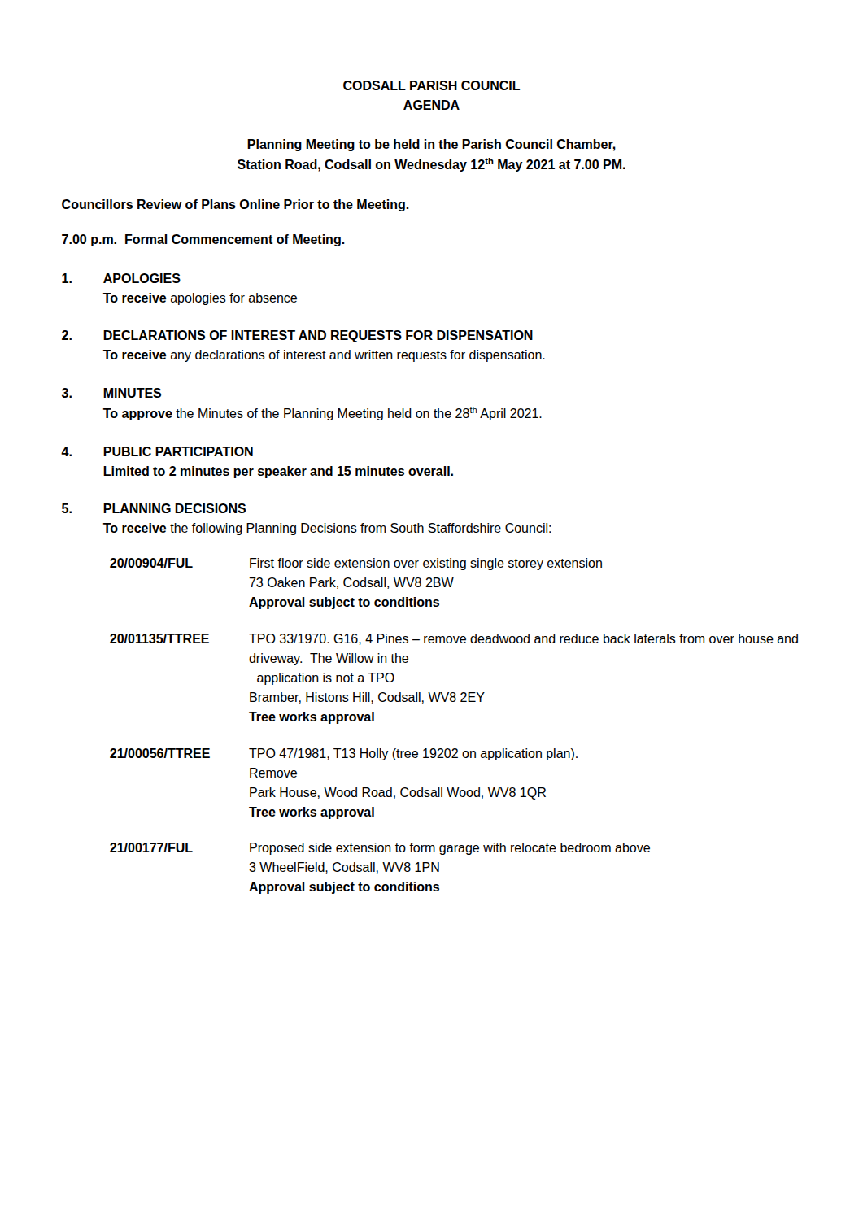CODSALL PARISH COUNCIL
AGENDA
Planning Meeting to be held in the Parish Council Chamber,
Station Road, Codsall on Wednesday 12th May 2021 at 7.00 PM.
Councillors Review of Plans Online Prior to the Meeting.
7.00 p.m. Formal Commencement of Meeting.
APOLOGIES To receive apologies for absence
DECLARATIONS OF INTEREST AND REQUESTS FOR DISPENSATION To receive any declarations of interest and written requests for dispensation.
MINUTES To approve the Minutes of the Planning Meeting held on the 28th April 2021.
PUBLIC PARTICIPATION Limited to 2 minutes per speaker and 15 minutes overall.
PLANNING DECISIONS To receive the following Planning Decisions from South Staffordshire Council:
| 20/00904/FUL | First floor side extension over existing single storey extension 73 Oaken Park, Codsall, WV8 2BW Approval subject to conditions |
| 20/01135/TTREE | TPO 33/1970. G16, 4 Pines – remove deadwood and reduce back laterals from over house and driveway. The Willow in the application is not a TPO Bramber, Histons Hill, Codsall, WV8 2EY Tree works approval |
| 21/00056/TTREE | TPO 47/1981, T13 Holly (tree 19202 on application plan). Remove Park House, Wood Road, Codsall Wood, WV8 1QR Tree works approval |
| 21/00177/FUL | Proposed side extension to form garage with relocate bedroom above 3 WheelField, Codsall, WV8 1PN Approval subject to conditions |